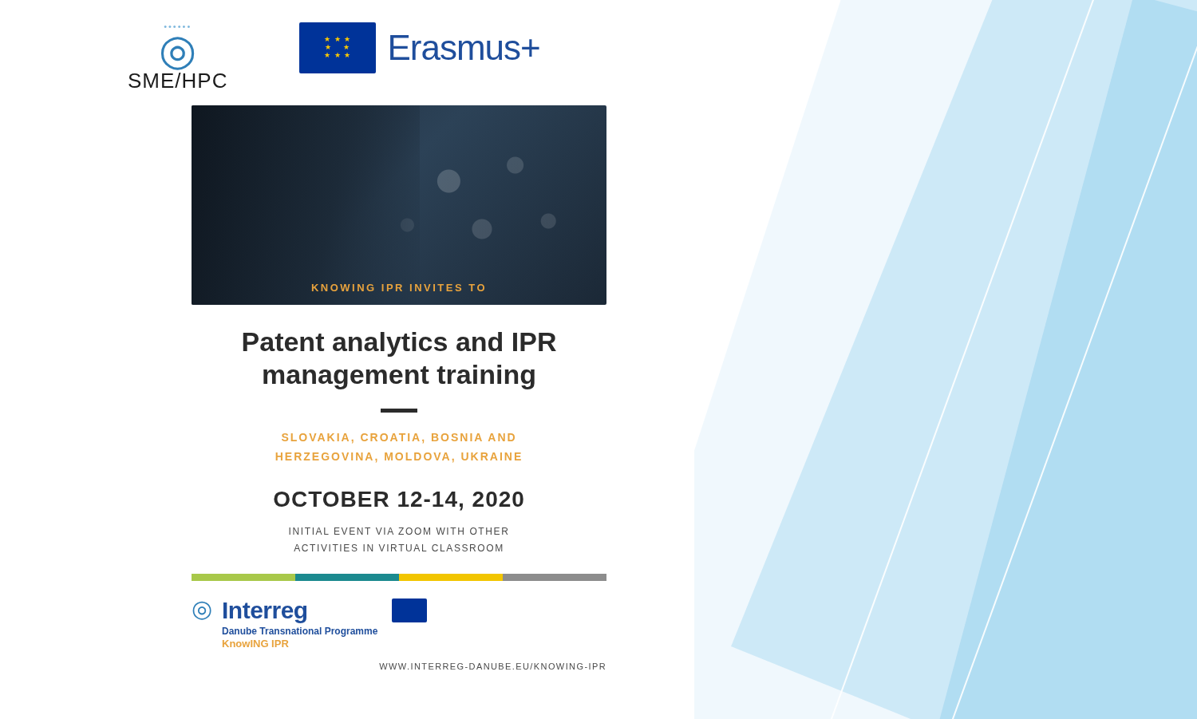•••••• ◎ SME/HPC
★ ★ ★
★ ★
★ ★ ★
Erasmus+
KNOWING IPR INVITES TO
Patent analytics and IPR
management training
SLOVAKIA, CROATIA, BOSNIA AND
HERZEGOVINA, MOLDOVA, UKRAINE
OCTOBER 12-14, 2020
INITIAL EVENT VIA ZOOM WITH OTHER
ACTIVITIES IN VIRTUAL CLASSROOM
◎
Interreg
Danube Transnational Programme
KnowING IPR
WWW.INTERREG-DANUBE.EU/KNOWING-IPR